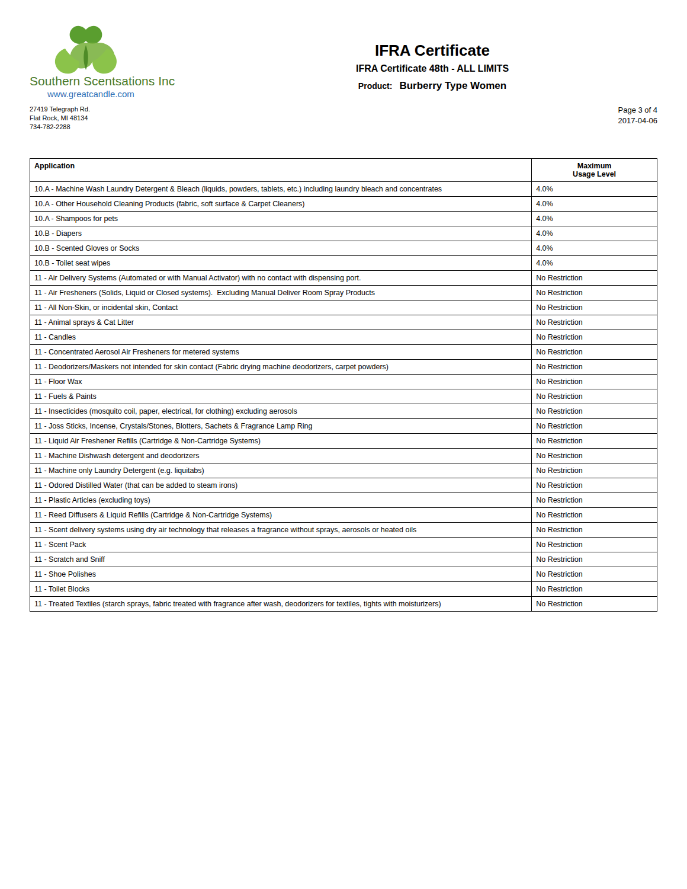Southern Scentsations Inc www.greatcandle.com
IFRA Certificate
IFRA Certificate 48th - ALL LIMITS
Product: Burberry Type Women
27419 Telegraph Rd.
Flat Rock, MI 48134
734-782-2288
Page 3 of 4
2017-04-06
| Application | Maximum Usage Level |
| --- | --- |
| 10.A - Machine Wash Laundry Detergent & Bleach (liquids, powders, tablets, etc.) including laundry bleach and concentrates | 4.0% |
| 10.A - Other Household Cleaning Products (fabric, soft surface & Carpet Cleaners) | 4.0% |
| 10.A - Shampoos for pets | 4.0% |
| 10.B - Diapers | 4.0% |
| 10.B - Scented Gloves or Socks | 4.0% |
| 10.B - Toilet seat wipes | 4.0% |
| 11 - Air Delivery Systems (Automated or with Manual Activator) with no contact with dispensing port. | No Restriction |
| 11 - Air Fresheners (Solids, Liquid or Closed systems). Excluding Manual Deliver Room Spray Products | No Restriction |
| 11 - All Non-Skin, or incidental skin, Contact | No Restriction |
| 11 - Animal sprays & Cat Litter | No Restriction |
| 11 - Candles | No Restriction |
| 11 - Concentrated Aerosol Air Fresheners for metered systems | No Restriction |
| 11 - Deodorizers/Maskers not intended for skin contact (Fabric drying machine deodorizers, carpet powders) | No Restriction |
| 11 - Floor Wax | No Restriction |
| 11 - Fuels & Paints | No Restriction |
| 11 - Insecticides (mosquito coil, paper, electrical, for clothing) excluding aerosols | No Restriction |
| 11 - Joss Sticks, Incense, Crystals/Stones, Blotters, Sachets & Fragrance Lamp Ring | No Restriction |
| 11 - Liquid Air Freshener Refills (Cartridge & Non-Cartridge Systems) | No Restriction |
| 11 - Machine Dishwash detergent and deodorizers | No Restriction |
| 11 - Machine only Laundry Detergent (e.g. liquitabs) | No Restriction |
| 11 - Odored Distilled Water (that can be added to steam irons) | No Restriction |
| 11 - Plastic Articles (excluding toys) | No Restriction |
| 11 - Reed Diffusers & Liquid Refills (Cartridge & Non-Cartridge Systems) | No Restriction |
| 11 - Scent delivery systems using dry air technology that releases a fragrance without sprays, aerosols or heated oils | No Restriction |
| 11 - Scent Pack | No Restriction |
| 11 - Scratch and Sniff | No Restriction |
| 11 - Shoe Polishes | No Restriction |
| 11 - Toilet Blocks | No Restriction |
| 11 - Treated Textiles (starch sprays, fabric treated with fragrance after wash, deodorizers for textiles, tights with moisturizers) | No Restriction |